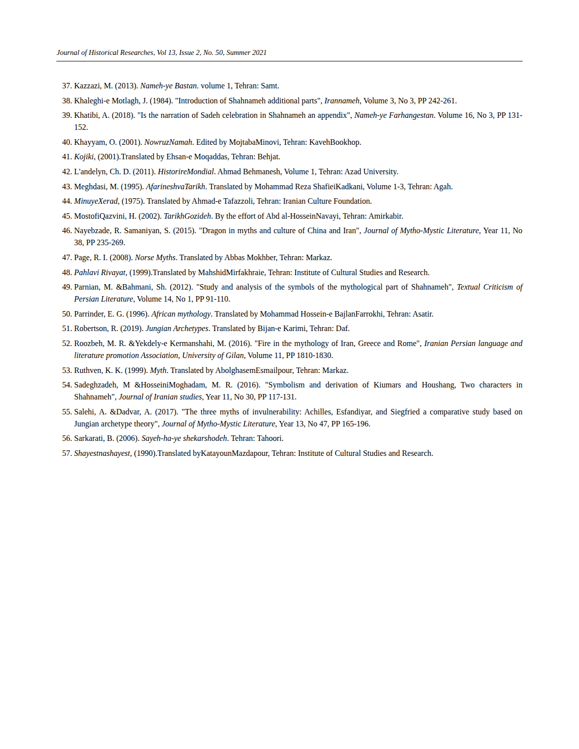Journal of Historical Researches, Vol 13, Issue 2, No. 50, Summer 2021
Kazzazi, M. (2013). Nameh-ye Bastan. volume 1, Tehran: Samt.
Khaleghi-e Motlagh, J. (1984). "Introduction of Shahnameh additional parts", Irannameh, Volume 3, No 3, PP 242-261.
Khatibi, A. (2018). "Is the narration of Sadeh celebration in Shahnameh an appendix", Nameh-ye Farhangestan. Volume 16, No 3, PP 131-152.
Khayyam, O. (2001). NowruzNamah. Edited by MojtabaMinovi, Tehran: KavehBookhop.
Kojiki, (2001).Translated by Ehsan-e Moqaddas, Tehran: Behjat.
L'andelyn, Ch. D. (2011). HistorireMondial. Ahmad Behmanesh, Volume 1, Tehran: Azad University.
Meghdasi, M. (1995). AfarineshvaTarikh. Translated by Mohammad Reza ShafieiKadkani, Volume 1-3, Tehran: Agah.
MinuyeXerad, (1975). Translated by Ahmad-e Tafazzoli, Tehran: Iranian Culture Foundation.
MostofiQazvini, H. (2002). TarikhGozideh. By the effort of Abd al-HosseinNavayi, Tehran: Amirkabir.
Nayebzade, R. Samaniyan, S. (2015). "Dragon in myths and culture of China and Iran", Journal of Mytho-Mystic Literature, Year 11, No 38, PP 235-269.
Page, R. I. (2008). Norse Myths. Translated by Abbas Mokhber, Tehran: Markaz.
Pahlavi Rivayat, (1999).Translated by MahshidMirfakhraie, Tehran: Institute of Cultural Studies and Research.
Parnian, M. &Bahmani, Sh. (2012). "Study and analysis of the symbols of the mythological part of Shahnameh", Textual Criticism of Persian Literature, Volume 14, No 1, PP 91-110.
Parrinder, E. G. (1996). African mythology. Translated by Mohammad Hossein-e BajlanFarrokhi, Tehran: Asatir.
Robertson, R. (2019). Jungian Archetypes. Translated by Bijan-e Karimi, Tehran: Daf.
Roozbeh, M. R. &Yekdely-e Kermanshahi, M. (2016). "Fire in the mythology of Iran, Greece and Rome", Iranian Persian language and literature promotion Association, University of Gilan, Volume 11, PP 1810-1830.
Ruthven, K. K. (1999). Myth. Translated by AbolghasemEsmailpour, Tehran: Markaz.
Sadeghzadeh, M &HosseiniMoghadam, M. R. (2016). "Symbolism and derivation of Kiumars and Houshang, Two characters in Shahnameh", Journal of Iranian studies, Year 11, No 30, PP 117-131.
Salehi, A. &Dadvar, A. (2017). "The three myths of invulnerability: Achilles, Esfandiyar, and Siegfried a comparative study based on Jungian archetype theory", Journal of Mytho-Mystic Literature, Year 13, No 47, PP 165-196.
Sarkarati, B. (2006). Sayeh-ha-ye shekarshodeh. Tehran: Tahoori.
Shayestnashayest, (1990).Translated byKatayounMazdapour, Tehran: Institute of Cultural Studies and Research.